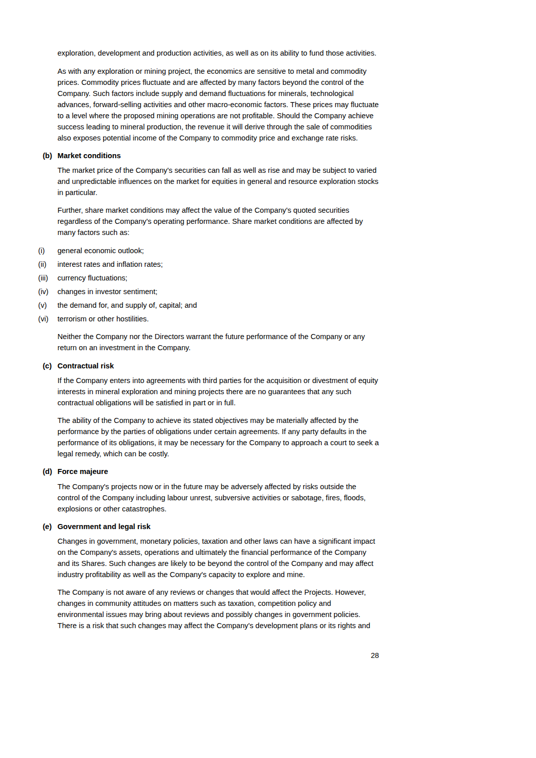exploration, development and production activities, as well as on its ability to fund those activities.
As with any exploration or mining project, the economics are sensitive to metal and commodity prices. Commodity prices fluctuate and are affected by many factors beyond the control of the Company. Such factors include supply and demand fluctuations for minerals, technological advances, forward-selling activities and other macro-economic factors. These prices may fluctuate to a level where the proposed mining operations are not profitable. Should the Company achieve success leading to mineral production, the revenue it will derive through the sale of commodities also exposes potential income of the Company to commodity price and exchange rate risks.
(b)
Market conditions
The market price of the Company's securities can fall as well as rise and may be subject to varied and unpredictable influences on the market for equities in general and resource exploration stocks in particular.
Further, share market conditions may affect the value of the Company's quoted securities regardless of the Company's operating performance. Share market conditions are affected by many factors such as:
(i) general economic outlook;
(ii) interest rates and inflation rates;
(iii) currency fluctuations;
(iv) changes in investor sentiment;
(v) the demand for, and supply of, capital; and
(vi) terrorism or other hostilities.
Neither the Company nor the Directors warrant the future performance of the Company or any return on an investment in the Company.
(c)
Contractual risk
If the Company enters into agreements with third parties for the acquisition or divestment of equity interests in mineral exploration and mining projects there are no guarantees that any such contractual obligations will be satisfied in part or in full.
The ability of the Company to achieve its stated objectives may be materially affected by the performance by the parties of obligations under certain agreements. If any party defaults in the performance of its obligations, it may be necessary for the Company to approach a court to seek a legal remedy, which can be costly.
(d)
Force majeure
The Company's projects now or in the future may be adversely affected by risks outside the control of the Company including labour unrest, subversive activities or sabotage, fires, floods, explosions or other catastrophes.
(e)
Government and legal risk
Changes in government, monetary policies, taxation and other laws can have a significant impact on the Company's assets, operations and ultimately the financial performance of the Company and its Shares. Such changes are likely to be beyond the control of the Company and may affect industry profitability as well as the Company's capacity to explore and mine.
The Company is not aware of any reviews or changes that would affect the Projects. However, changes in community attitudes on matters such as taxation, competition policy and environmental issues may bring about reviews and possibly changes in government policies. There is a risk that such changes may affect the Company's development plans or its rights and
28